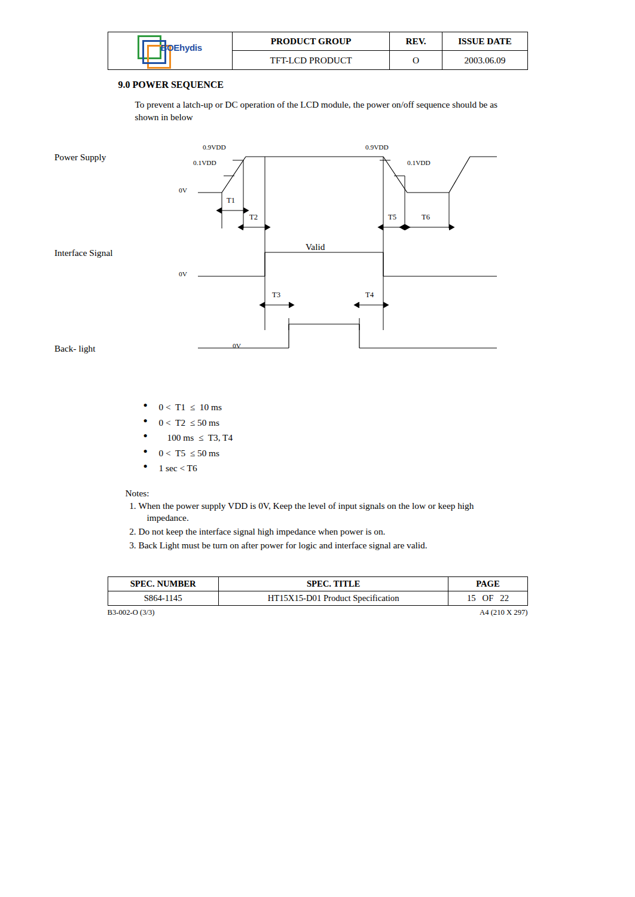| BOE hydis | PRODUCT GROUP | REV. | ISSUE DATE |
| TFT-LCD PRODUCT | O | 2003.06.09 |
9.0 POWER SEQUENCE
To prevent a latch-up or DC operation of the LCD module, the power on/off sequence should be as shown in below
Power Supply Interface Signal Back- light 0.9VDD 0.1VDD 0V 0.9VDD 0.1VDD 0V 0V T1 T2 T5 T6 T3 T4 Valid
0 < T1 ≤ 10 ms
0 < T2 ≤ 50 ms
100 ms ≤ T3, T4
0 < T5 ≤ 50 ms
1 sec < T6
Notes:
When the power supply VDD is 0V, Keep the level of input signals on the low or keep high impedance.
Do not keep the interface signal high impedance when power is on.
Back Light must be turn on after power for logic and interface signal are valid.
| SPEC. NUMBER | SPEC. TITLE | PAGE |
| S864-1145 | HT15X15-D01 Product Specification | 15 OF 22 |
B3-002-O (3/3) A4 (210 X 297)